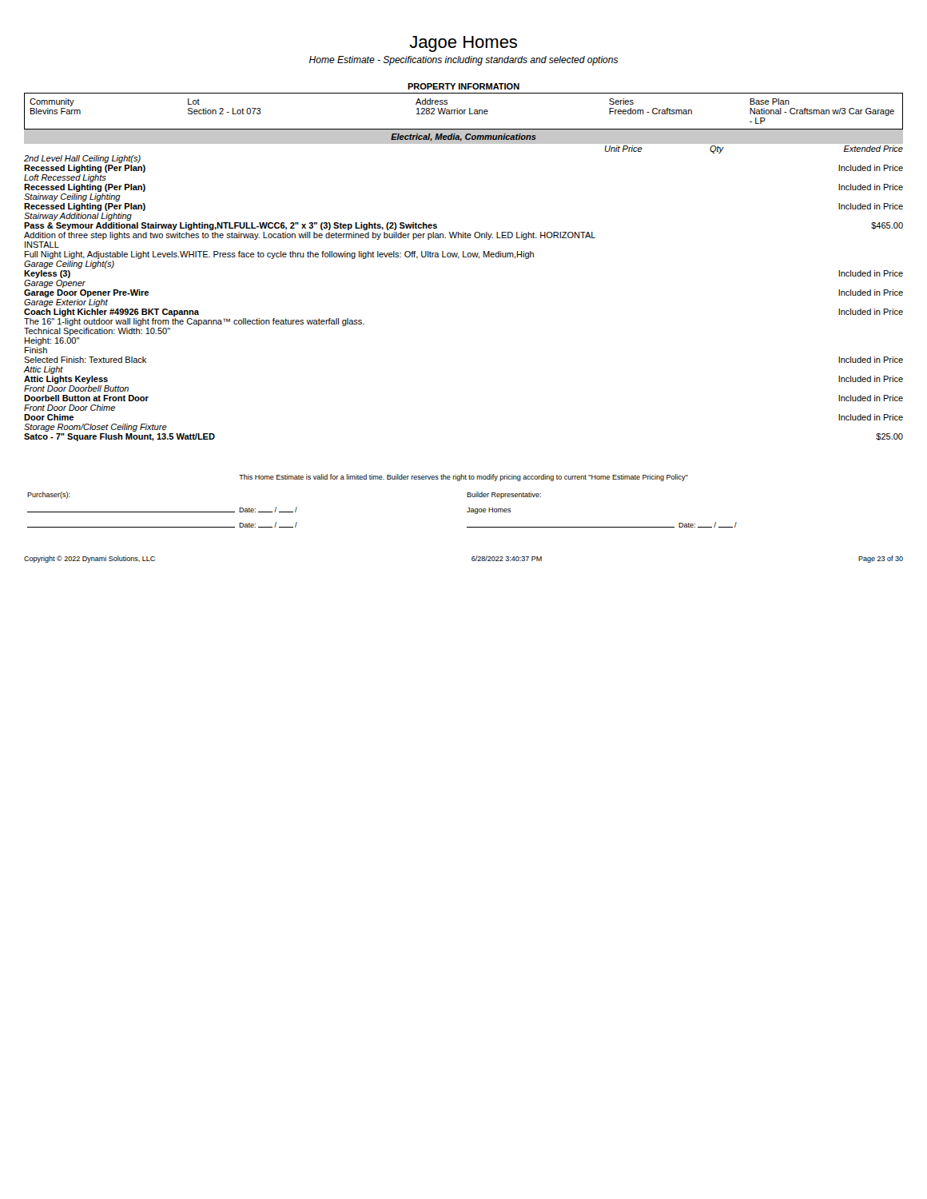Jagoe Homes
Home Estimate - Specifications including standards and selected options
PROPERTY INFORMATION
| Community Blevins Farm | Lot Section 2 - Lot 073 | Address 1282 Warrior Lane | Series Freedom - Craftsman | Base Plan National - Craftsman w/3 Car Garage - LP |
Electrical, Media, Communications
| | Unit Price | Qty | Extended Price |
| 2nd Level Hall Ceiling Light(s) | | | |
| Recessed Lighting (Per Plan) | | | Included in Price |
| Loft Recessed Lights | | | |
| Recessed Lighting (Per Plan) | | | Included in Price |
| Stairway Ceiling Lighting | | | |
| Recessed Lighting (Per Plan) | | | Included in Price |
| Stairway Additional Lighting | | | |
| Pass & Seymour Additional Stairway Lighting,NTLFULL-WCC6, 2" x 3" (3) Step Lights, (2) Switches | | | $465.00 |
| Addition of three step lights and two switches to the stairway. Location will be determined by builder per plan. White Only. LED Light. HORIZONTAL INSTALL | | | |
| Full Night Light, Adjustable Light Levels.WHITE. Press face to cycle thru the following light levels: Off, Ultra Low, Low, Medium,High | | | |
| Garage Ceiling Light(s) | | | |
| Keyless (3) | | | Included in Price |
| Garage Opener | | | |
| Garage Door Opener Pre-Wire | | | Included in Price |
| Garage Exterior Light | | | |
| Coach Light Kichler #49926 BKT Capanna | | | Included in Price |
| The 16" 1-light outdoor wall light from the Capanna™ collection features waterfall glass. | | | |
| Technical Specification: Width: 10.50" Height: 16.00" | | | |
| Finish | | | |
| Selected Finish: Textured Black | | | Included in Price |
| Attic Light | | | |
| Attic Lights Keyless | | | Included in Price |
| Front Door Doorbell Button | | | |
| Doorbell Button at Front Door | | | Included in Price |
| Front Door Door Chime | | | |
| Door Chime | | | Included in Price |
| Storage Room/Closet Ceiling Fixture | | | |
| Satco - 7" Square Flush Mount, 13.5 Watt/LED | | | $25.00 |
This Home Estimate is valid for a limited time. Builder reserves the right to modify pricing according to current "Home Estimate Pricing Policy"
| Purchaser(s): | Builder Representative: |
| Date: / / | Jagoe Homes |
| Date: / / | Date: / / |
Copyright © 2022 Dynami Solutions, LLC
6/28/2022 3:40:37 PM
Page 23 of 30